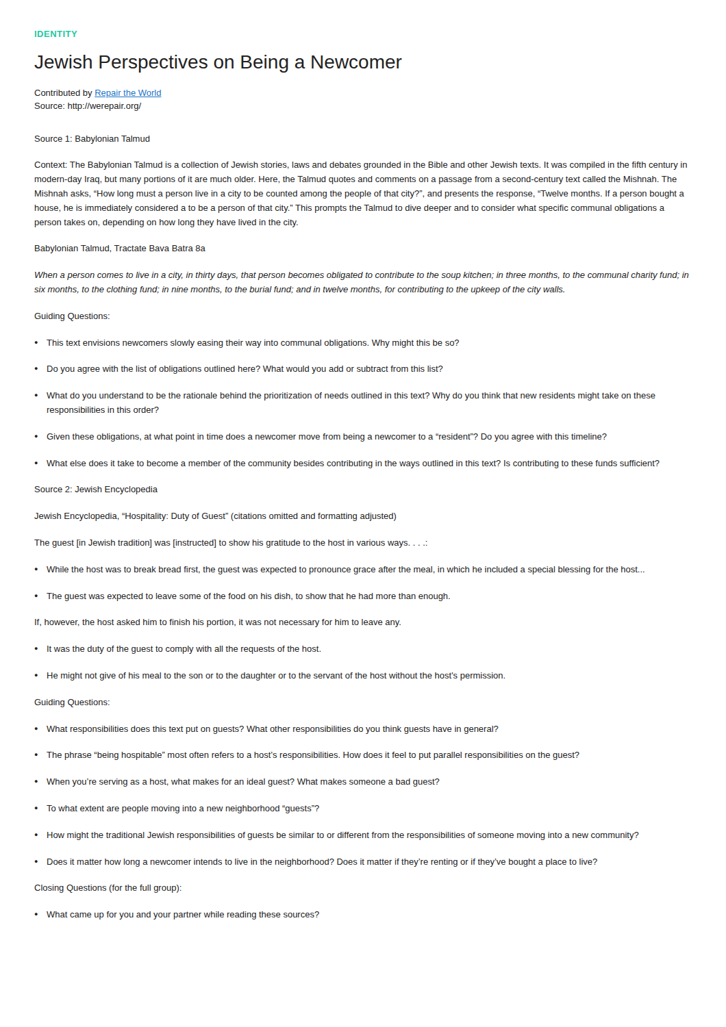IDENTITY
Jewish Perspectives on Being a Newcomer
Contributed by Repair the World
Source: http://werepair.org/
Source 1: Babylonian Talmud
Context: The Babylonian Talmud is a collection of Jewish stories, laws and debates grounded in the Bible and other Jewish texts. It was compiled in the fifth century in modern-day Iraq, but many portions of it are much older. Here, the Talmud quotes and comments on a passage from a second-century text called the Mishnah. The Mishnah asks, “How long must a person live in a city to be counted among the people of that city?”, and presents the response, “Twelve months. If a person bought a house, he is immediately considered a to be a person of that city.” This prompts the Talmud to dive deeper and to consider what specific communal obligations a person takes on, depending on how long they have lived in the city.
Babylonian Talmud, Tractate Bava Batra 8a
When a person comes to live in a city, in thirty days, that person becomes obligated to contribute to the soup kitchen; in three months, to the communal charity fund; in six months, to the clothing fund; in nine months, to the burial fund; and in twelve months, for contributing to the upkeep of the city walls.
Guiding Questions:
This text envisions newcomers slowly easing their way into communal obligations. Why might this be so?
Do you agree with the list of obligations outlined here? What would you add or subtract from this list?
What do you understand to be the rationale behind the prioritization of needs outlined in this text? Why do you think that new residents might take on these responsibilities in this order?
Given these obligations, at what point in time does a newcomer move from being a newcomer to a “resident”? Do you agree with this timeline?
What else does it take to become a member of the community besides contributing in the ways outlined in this text? Is contributing to these funds sufficient?
Source 2: Jewish Encyclopedia
Jewish Encyclopedia, “Hospitality: Duty of Guest” (citations omitted and formatting adjusted)
The guest [in Jewish tradition] was [instructed] to show his gratitude to the host in various ways. . . .:
While the host was to break bread first, the guest was expected to pronounce grace after the meal, in which he included a special blessing for the host...
The guest was expected to leave some of the food on his dish, to show that he had more than enough.
If, however, the host asked him to finish his portion, it was not necessary for him to leave any.
It was the duty of the guest to comply with all the requests of the host.
He might not give of his meal to the son or to the daughter or to the servant of the host without the host's permission.
Guiding Questions:
What responsibilities does this text put on guests? What other responsibilities do you think guests have in general?
The phrase “being hospitable” most often refers to a host’s responsibilities. How does it feel to put parallel responsibilities on the guest?
When you’re serving as a host, what makes for an ideal guest? What makes someone a bad guest?
To what extent are people moving into a new neighborhood “guests”?
How might the traditional Jewish responsibilities of guests be similar to or different from the responsibilities of someone moving into a new community?
Does it matter how long a newcomer intends to live in the neighborhood? Does it matter if they’re renting or if they’ve bought a place to live?
Closing Questions (for the full group):
What came up for you and your partner while reading these sources?